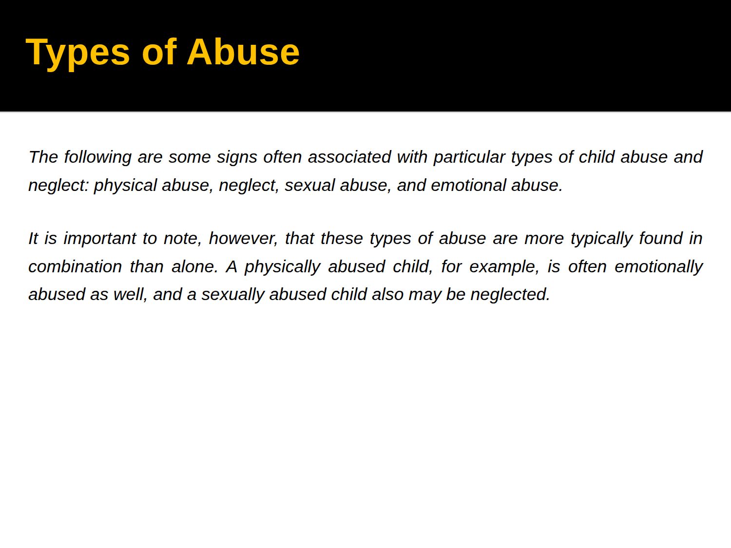Types of Abuse
The following are some signs often associated with particular types of child abuse and neglect: physical abuse, neglect, sexual abuse, and emotional abuse.
It is important to note, however, that these types of abuse are more typically found in combination than alone. A physically abused child, for example, is often emotionally abused as well, and a sexually abused child also may be neglected.